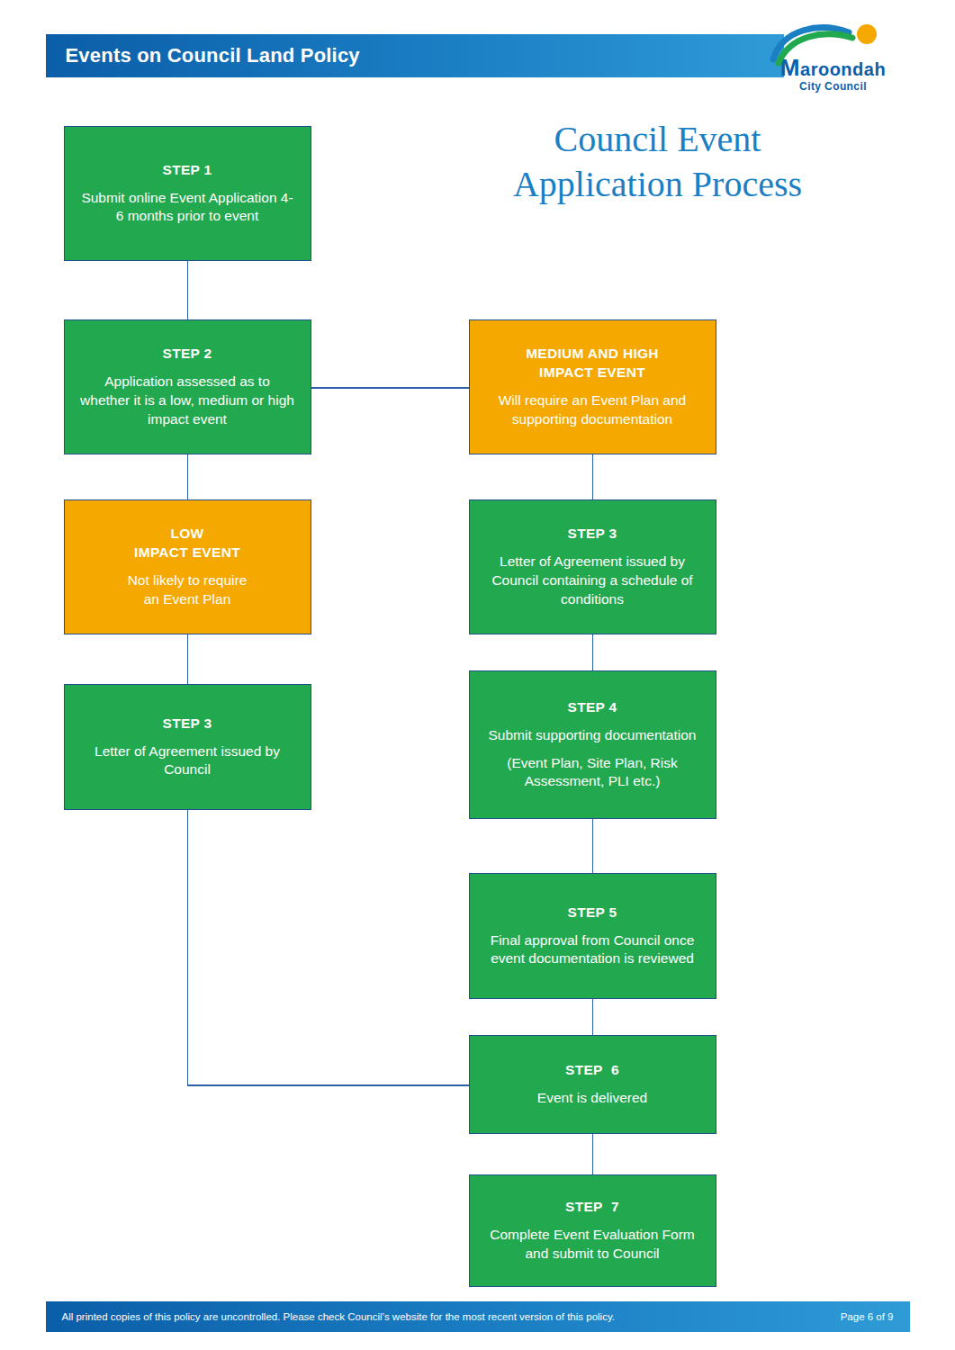Events on Council Land Policy
Maroondah
City Council
Council Event
Application Process
STEP 1
Submit online Event Application 4-6 months prior to event
STEP 2
Application assessed as to whether it is a low, medium or high impact event
LOW
IMPACT EVENT
Not likely to require
an Event Plan
STEP 3
Letter of Agreement issued by Council
MEDIUM AND HIGH
IMPACT EVENT
Will require an Event Plan and supporting documentation
STEP 3
Letter of Agreement issued by Council containing a schedule of conditions
STEP 4
Submit supporting documentation
(Event Plan, Site Plan, Risk Assessment, PLI etc.)
STEP 5
Final approval from Council once event documentation is reviewed
STEP 6
Event is delivered
STEP 7
Complete Event Evaluation Form and submit to Council
All printed copies of this policy are uncontrolled. Please check Council’s website for the most recent version of this policy. Page 6 of 9